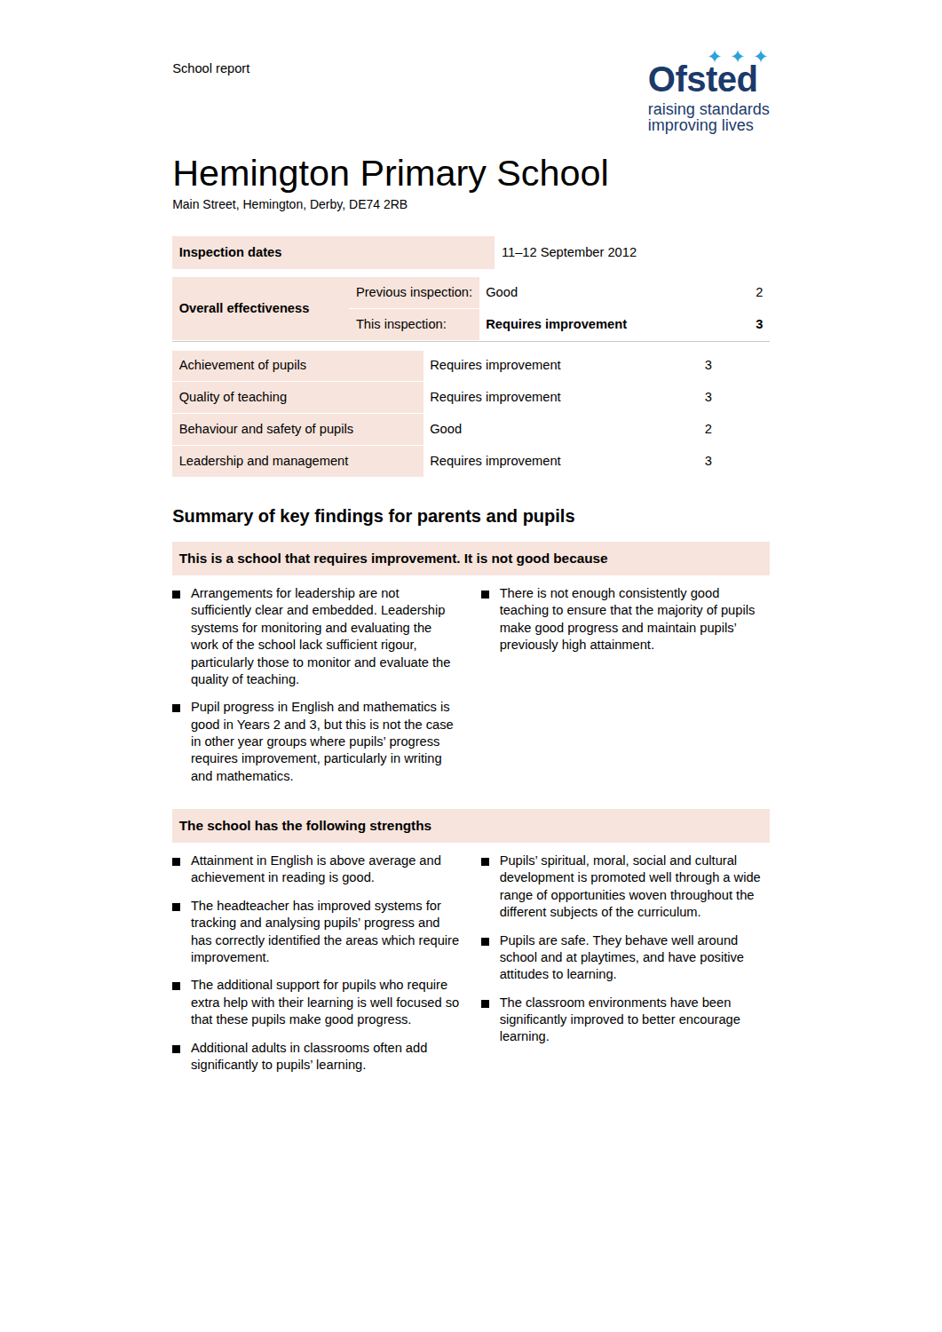School report
✦ ✦ ✦
Ofsted
raising standards
improving lives
Hemington Primary School
Main Street, Hemington, Derby, DE74 2RB
| Inspection dates | | 11–12 September 2012 |
| Overall effectiveness | Previous inspection: | Good | 2 |
| This inspection: | Requires improvement | 3 |
| Achievement of pupils | Requires improvement | 3 |
| Quality of teaching | Requires improvement | 3 |
| Behaviour and safety of pupils | Good | 2 |
| Leadership and management | Requires improvement | 3 |
Summary of key findings for parents and pupils
This is a school that requires improvement. It is not good because
Arrangements for leadership are not sufficiently clear and embedded. Leadership systems for monitoring and evaluating the work of the school lack sufficient rigour, particularly those to monitor and evaluate the quality of teaching.
Pupil progress in English and mathematics is good in Years 2 and 3, but this is not the case in other year groups where pupils’ progress requires improvement, particularly in writing and mathematics.
There is not enough consistently good teaching to ensure that the majority of pupils make good progress and maintain pupils’ previously high attainment.
The school has the following strengths
Attainment in English is above average and achievement in reading is good.
The headteacher has improved systems for tracking and analysing pupils’ progress and has correctly identified the areas which require improvement.
The additional support for pupils who require extra help with their learning is well focused so that these pupils make good progress.
Additional adults in classrooms often add significantly to pupils’ learning.
Pupils’ spiritual, moral, social and cultural development is promoted well through a wide range of opportunities woven throughout the different subjects of the curriculum.
Pupils are safe. They behave well around school and at playtimes, and have positive attitudes to learning.
The classroom environments have been significantly improved to better encourage learning.